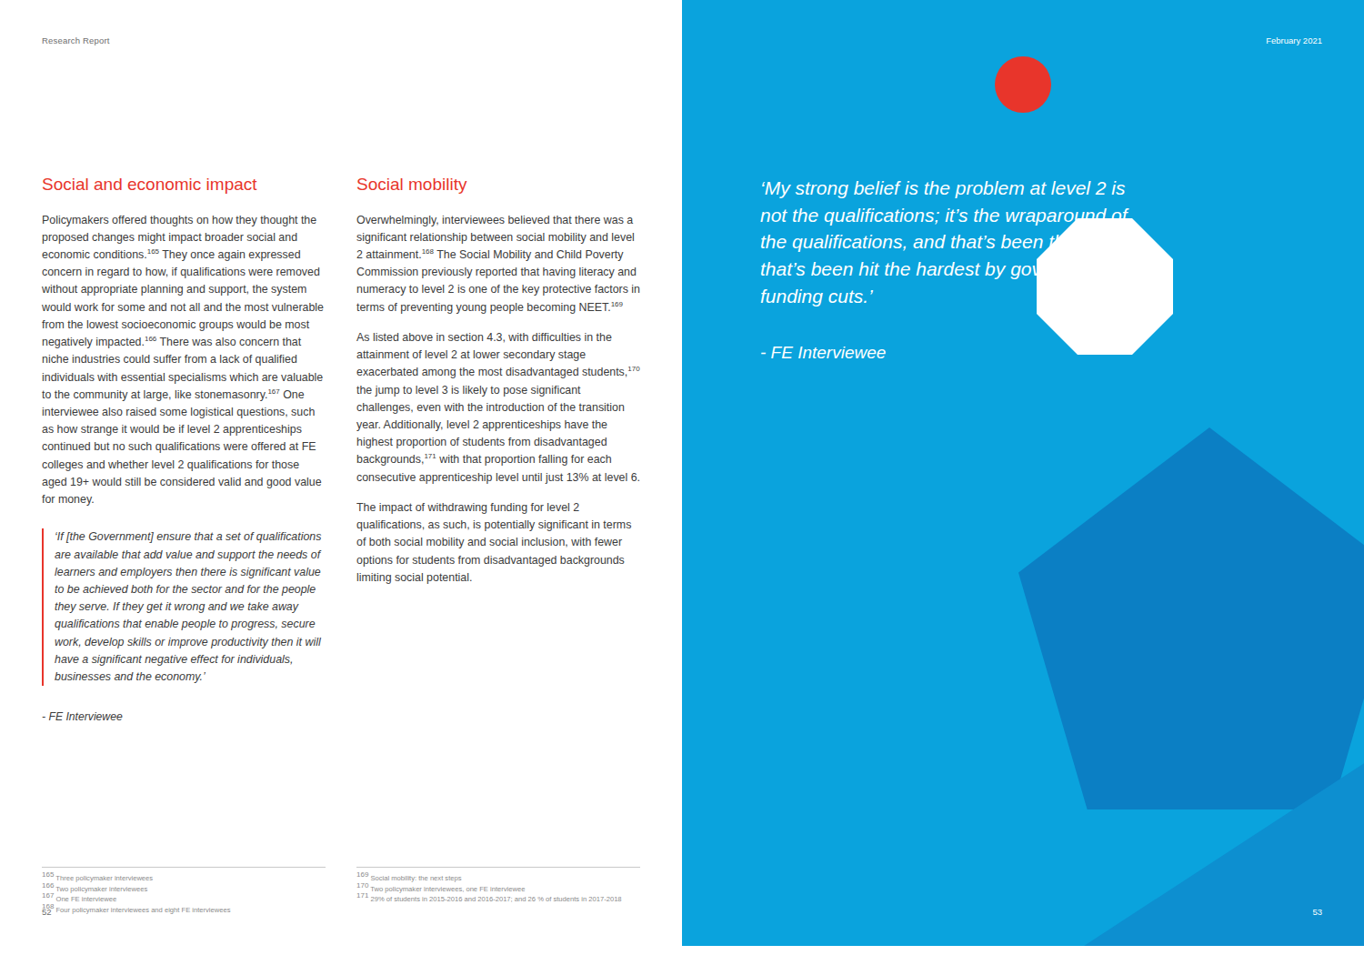Research Report
Social and economic impact
Policymakers offered thoughts on how they thought the proposed changes might impact broader social and economic conditions.165 They once again expressed concern in regard to how, if qualifications were removed without appropriate planning and support, the system would work for some and not all and the most vulnerable from the lowest socioeconomic groups would be most negatively impacted.166 There was also concern that niche industries could suffer from a lack of qualified individuals with essential specialisms which are valuable to the community at large, like stonemasonry.167 One interviewee also raised some logistical questions, such as how strange it would be if level 2 apprenticeships continued but no such qualifications were offered at FE colleges and whether level 2 qualifications for those aged 19+ would still be considered valid and good value for money.
‘If [the Government] ensure that a set of qualifications are available that add value and support the needs of learners and employers then there is significant value to be achieved both for the sector and for the people they serve. If they get it wrong and we take away qualifications that enable people to progress, secure work, develop skills or improve productivity then it will have a significant negative effect for individuals, businesses and the economy.’
- FE Interviewee
Social mobility
Overwhelmingly, interviewees believed that there was a significant relationship between social mobility and level 2 attainment.168 The Social Mobility and Child Poverty Commission previously reported that having literacy and numeracy to level 2 is one of the key protective factors in terms of preventing young people becoming NEET.169
As listed above in section 4.3, with difficulties in the attainment of level 2 at lower secondary stage exacerbated among the most disadvantaged students,170 the jump to level 3 is likely to pose significant challenges, even with the introduction of the transition year. Additionally, level 2 apprenticeships have the highest proportion of students from disadvantaged backgrounds,171 with that proportion falling for each consecutive apprenticeship level until just 13% at level 6.
The impact of withdrawing funding for level 2 qualifications, as such, is potentially significant in terms of both social mobility and social inclusion, with fewer options for students from disadvantaged backgrounds limiting social potential.
165 Three policymaker interviewees
166 Two policymaker interviewees
167 One FE interviewee
168 Four policymaker interviewees and eight FE interviewees
169 Social mobility: the next steps
170 Two policymaker interviewees, one FE interviewee
171 29% of students in 2015-2016 and 2016-2017; and 26 % of students in 2017-2018
52
February 2021
‘My strong belief is the problem at level 2 is not the qualifications; it’s the wraparound of the qualifications, and that’s been the thing that’s been hit the hardest by government funding cuts.’ - FE Interviewee
53